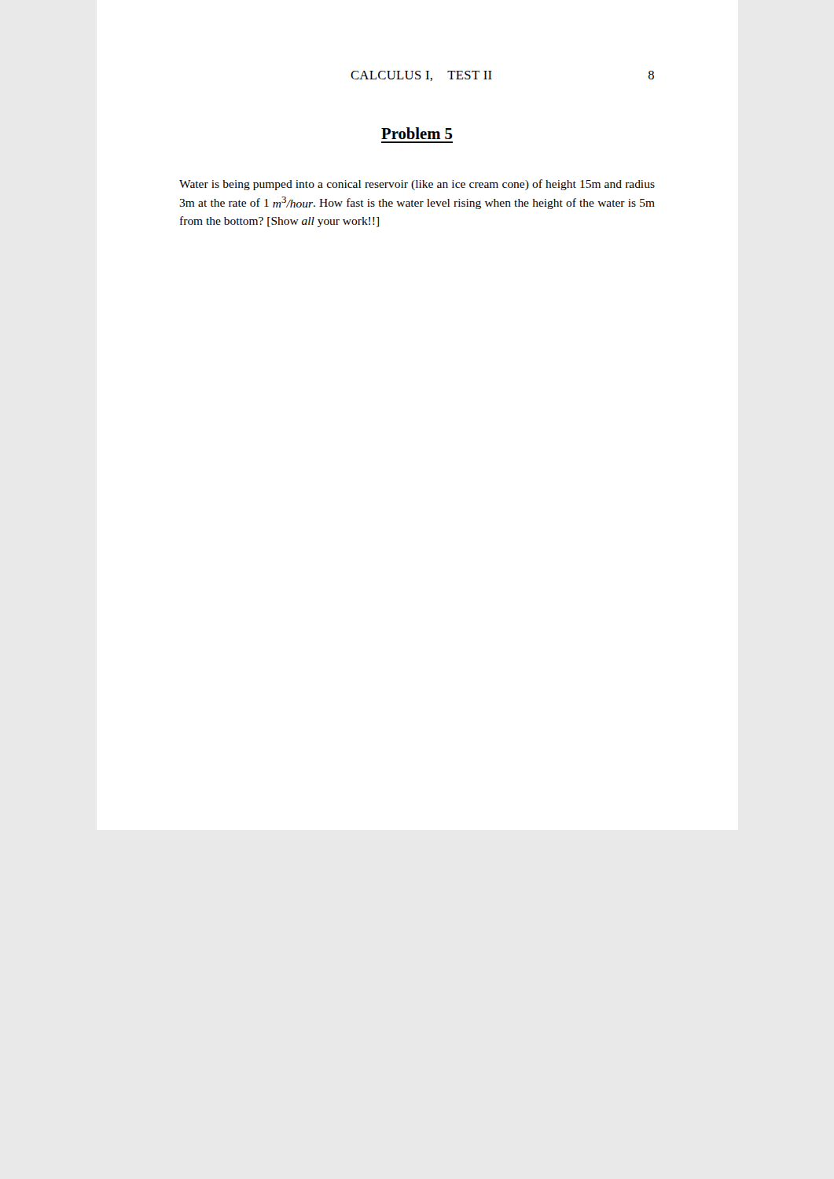CALCULUS I, TEST II 8
Problem 5
Water is being pumped into a conical reservoir (like an ice cream cone) of height 15m and radius 3m at the rate of 1 m3/hour. How fast is the water level rising when the height of the water is 5m from the bottom? [Show all your work!!]